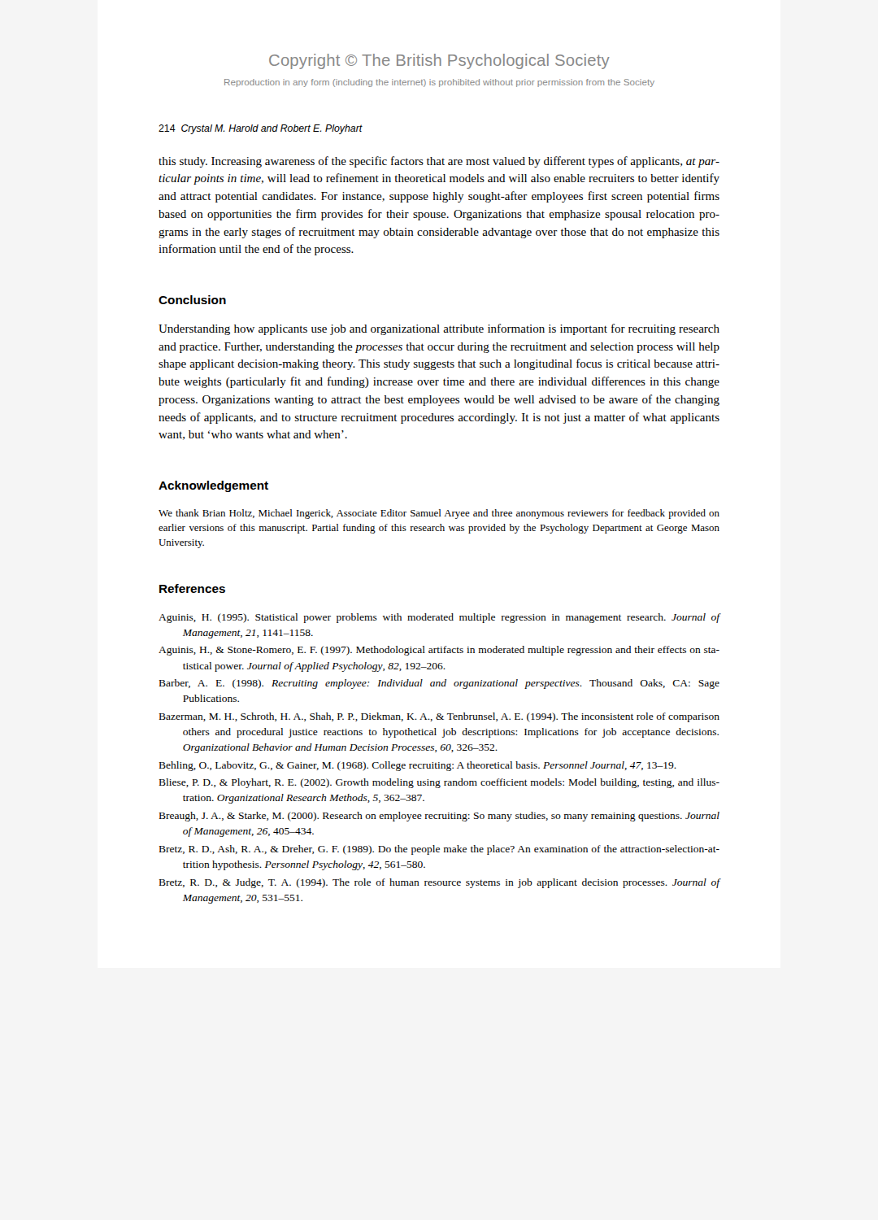Copyright © The British Psychological Society
Reproduction in any form (including the internet) is prohibited without prior permission from the Society
214 Crystal M. Harold and Robert E. Ployhart
this study. Increasing awareness of the specific factors that are most valued by different types of applicants, at particular points in time, will lead to refinement in theoretical models and will also enable recruiters to better identify and attract potential candidates. For instance, suppose highly sought-after employees first screen potential firms based on opportunities the firm provides for their spouse. Organizations that emphasize spousal relocation programs in the early stages of recruitment may obtain considerable advantage over those that do not emphasize this information until the end of the process.
Conclusion
Understanding how applicants use job and organizational attribute information is important for recruiting research and practice. Further, understanding the processes that occur during the recruitment and selection process will help shape applicant decision-making theory. This study suggests that such a longitudinal focus is critical because attribute weights (particularly fit and funding) increase over time and there are individual differences in this change process. Organizations wanting to attract the best employees would be well advised to be aware of the changing needs of applicants, and to structure recruitment procedures accordingly. It is not just a matter of what applicants want, but ‘who wants what and when’.
Acknowledgement
We thank Brian Holtz, Michael Ingerick, Associate Editor Samuel Aryee and three anonymous reviewers for feedback provided on earlier versions of this manuscript. Partial funding of this research was provided by the Psychology Department at George Mason University.
References
Aguinis, H. (1995). Statistical power problems with moderated multiple regression in management research. Journal of Management, 21, 1141–1158.
Aguinis, H., & Stone-Romero, E. F. (1997). Methodological artifacts in moderated multiple regression and their effects on statistical power. Journal of Applied Psychology, 82, 192–206.
Barber, A. E. (1998). Recruiting employee: Individual and organizational perspectives. Thousand Oaks, CA: Sage Publications.
Bazerman, M. H., Schroth, H. A., Shah, P. P., Diekman, K. A., & Tenbrunsel, A. E. (1994). The inconsistent role of comparison others and procedural justice reactions to hypothetical job descriptions: Implications for job acceptance decisions. Organizational Behavior and Human Decision Processes, 60, 326–352.
Behling, O., Labovitz, G., & Gainer, M. (1968). College recruiting: A theoretical basis. Personnel Journal, 47, 13–19.
Bliese, P. D., & Ployhart, R. E. (2002). Growth modeling using random coefficient models: Model building, testing, and illustration. Organizational Research Methods, 5, 362–387.
Breaugh, J. A., & Starke, M. (2000). Research on employee recruiting: So many studies, so many remaining questions. Journal of Management, 26, 405–434.
Bretz, R. D., Ash, R. A., & Dreher, G. F. (1989). Do the people make the place? An examination of the attraction-selection-attrition hypothesis. Personnel Psychology, 42, 561–580.
Bretz, R. D., & Judge, T. A. (1994). The role of human resource systems in job applicant decision processes. Journal of Management, 20, 531–551.